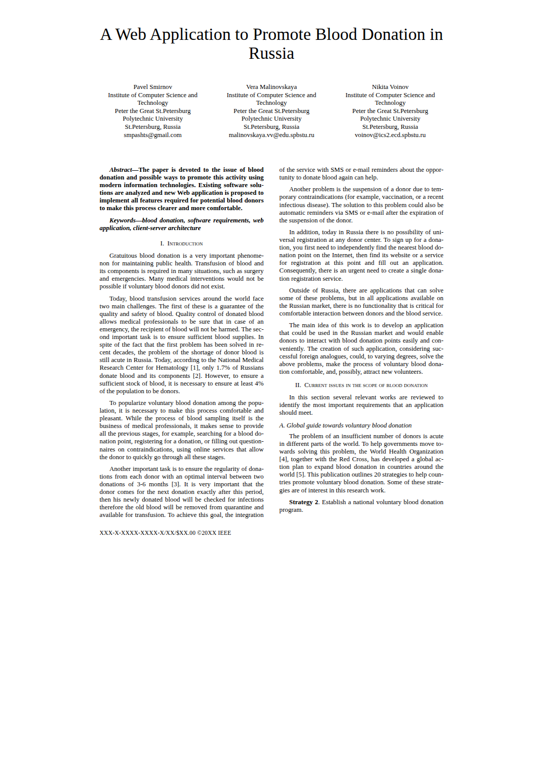A Web Application to Promote Blood Donation in Russia
Pavel Smirnov Institute of Computer Science and Technology
Peter the Great St.Petersburg Polytechnic University
St.Petersburg, Russia
smpashts@gmail.com
Vera Malinovskaya Institute of Computer Science and Technology
Peter the Great St.Petersburg Polytechnic University
St.Petersburg, Russia
malinovskaya.vv@edu.spbstu.ru
Nikita Voinov Institute of Computer Science and Technology
Peter the Great St.Petersburg Polytechnic University
St.Petersburg, Russia
voinov@ics2.ecd.spbstu.ru
Abstract—The paper is devoted to the issue of blood donation and possible ways to promote this activity using modern information technologies. Existing software solutions are analyzed and new Web application is proposed to implement all features required for potential blood donors to make this process clearer and more comfortable.
Keywords—blood donation, software requirements, web application, client-server architecture
I. Introduction
Gratuitous blood donation is a very important phenomenon for maintaining public health. Transfusion of blood and its components is required in many situations, such as surgery and emergencies. Many medical interventions would not be possible if voluntary blood donors did not exist.
Today, blood transfusion services around the world face two main challenges. The first of these is a guarantee of the quality and safety of blood. Quality control of donated blood allows medical professionals to be sure that in case of an emergency, the recipient of blood will not be harmed. The second important task is to ensure sufficient blood supplies. In spite of the fact that the first problem has been solved in recent decades, the problem of the shortage of donor blood is still acute in Russia. Today, according to the National Medical Research Center for Hematology [1], only 1.7% of Russians donate blood and its components [2]. However, to ensure a sufficient stock of blood, it is necessary to ensure at least 4% of the population to be donors.
To popularize voluntary blood donation among the population, it is necessary to make this process comfortable and pleasant. While the process of blood sampling itself is the business of medical professionals, it makes sense to provide all the previous stages, for example, searching for a blood donation point, registering for a donation, or filling out questionnaires on contraindications, using online services that allow the donor to quickly go through all these stages.
Another important task is to ensure the regularity of donations from each donor with an optimal interval between two donations of 3-6 months [3]. It is very important that the donor comes for the next donation exactly after this period, then his newly donated blood will be checked for infections therefore the old blood will be removed from quarantine and available for transfusion. To achieve this goal, the integration of the service with SMS or e-mail reminders about the opportunity to donate blood again can help.
Another problem is the suspension of a donor due to temporary contraindications (for example, vaccination, or a recent infectious disease). The solution to this problem could also be automatic reminders via SMS or e-mail after the expiration of the suspension of the donor.
In addition, today in Russia there is no possibility of universal registration at any donor center. To sign up for a donation, you first need to independently find the nearest blood donation point on the Internet, then find its website or a service for registration at this point and fill out an application. Consequently, there is an urgent need to create a single donation registration service.
Outside of Russia, there are applications that can solve some of these problems, but in all applications available on the Russian market, there is no functionality that is critical for comfortable interaction between donors and the blood service.
The main idea of this work is to develop an application that could be used in the Russian market and would enable donors to interact with blood donation points easily and conveniently. The creation of such application, considering successful foreign analogues, could, to varying degrees, solve the above problems, make the process of voluntary blood donation comfortable, and, possibly, attract new volunteers.
II. Current issues in the scope of blood donation
In this section several relevant works are reviewed to identify the most important requirements that an application should meet.
A. Global guide towards voluntary blood donation
The problem of an insufficient number of donors is acute in different parts of the world. To help governments move towards solving this problem, the World Health Organization [4], together with the Red Cross, has developed a global action plan to expand blood donation in countries around the world [5]. This publication outlines 20 strategies to help countries promote voluntary blood donation. Some of these strategies are of interest in this research work.
Strategy 2. Establish a national voluntary blood donation program.
XXX-X-XXXX-XXXX-X/XX/$XX.00 ©20XX IEEE